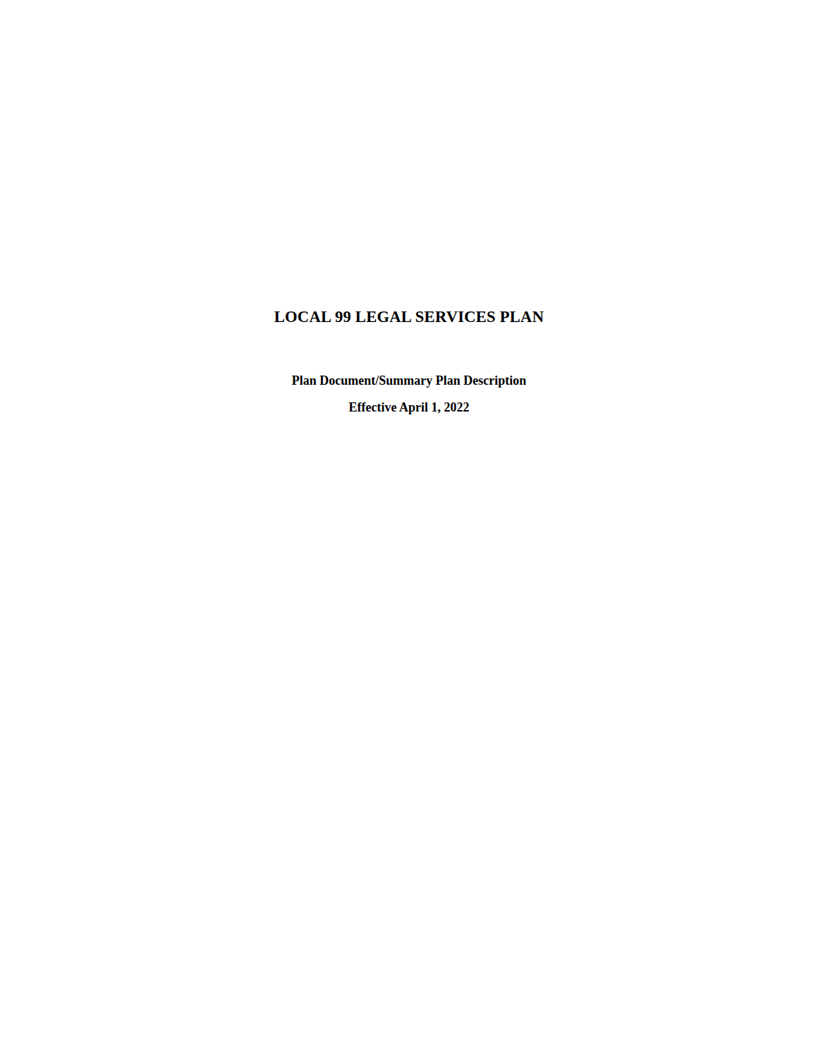LOCAL 99 LEGAL SERVICES PLAN
Plan Document/Summary Plan Description
Effective April 1, 2022